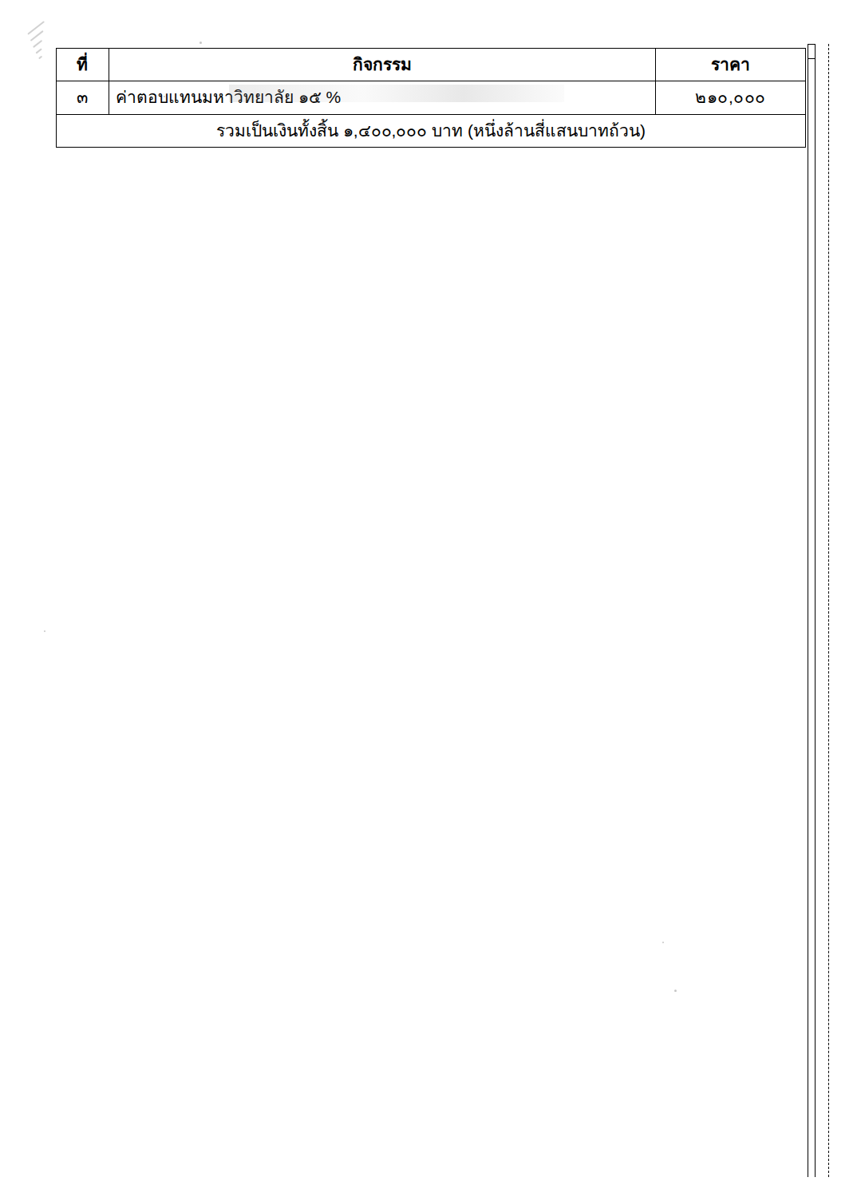| ที่ | กิจกรรม | ราคา |
| --- | --- | --- |
| ๓ | ค่าตอบแทนมหาวิทยาลัย ๑๕ % | ๒๑๐,๐๐๐ |
| รวมเป็นเงินทั้งสิ้น ๑,๔๐๐,๐๐๐ บาท (หนึ่งล้านสี่แสนบาทถ้วน) |